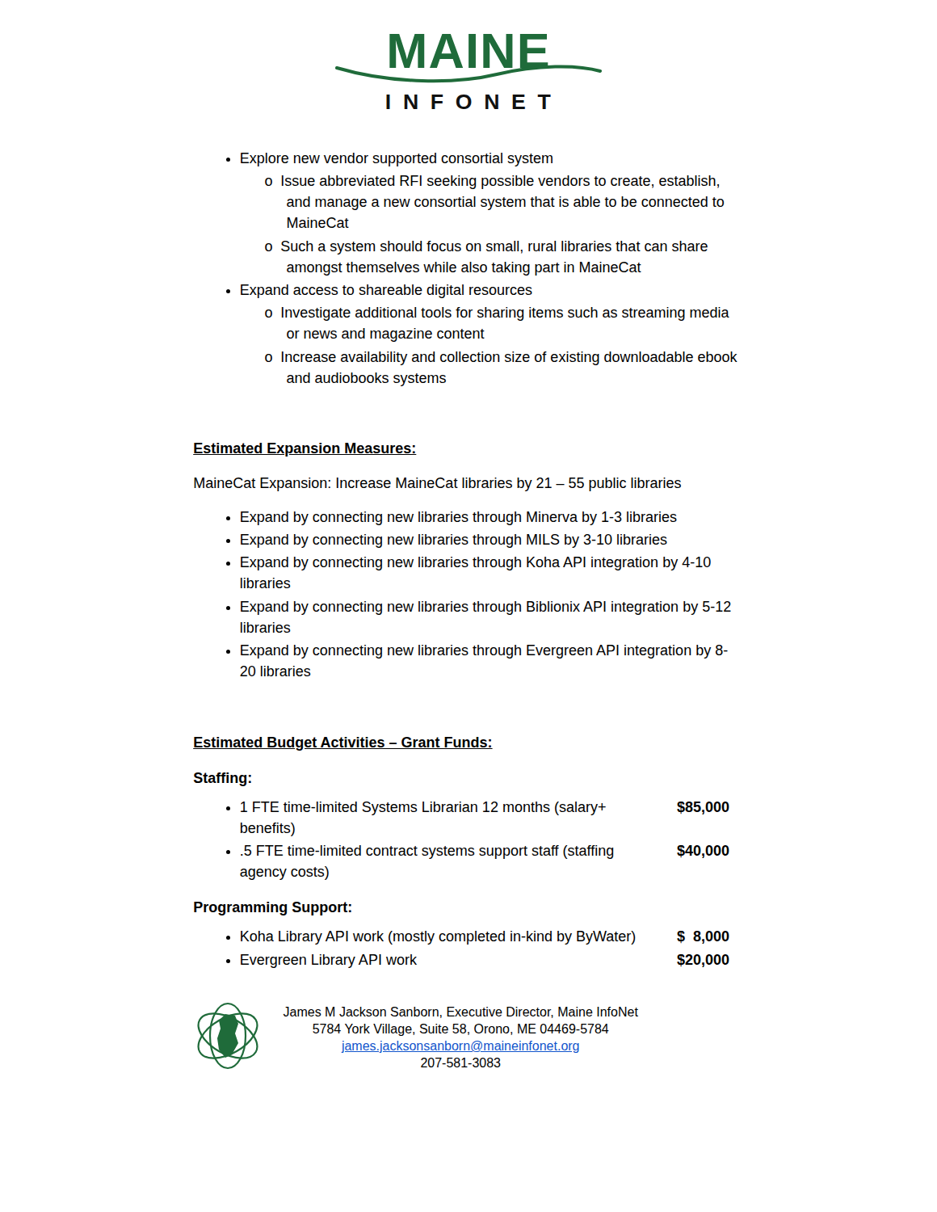MAINE
INFONET
Explore new vendor supported consortial system
Issue abbreviated RFI seeking possible vendors to create, establish, and manage a new consortial system that is able to be connected to MaineCat
Such a system should focus on small, rural libraries that can share amongst themselves while also taking part in MaineCat
Expand access to shareable digital resources
Investigate additional tools for sharing items such as streaming media or news and magazine content
Increase availability and collection size of existing downloadable ebook and audiobooks systems
Estimated Expansion Measures:
MaineCat Expansion: Increase MaineCat libraries by 21 – 55 public libraries
Expand by connecting new libraries through Minerva by 1-3 libraries
Expand by connecting new libraries through MILS by 3-10 libraries
Expand by connecting new libraries through Koha API integration by 4-10 libraries
Expand by connecting new libraries through Biblionix API integration by 5-12 libraries
Expand by connecting new libraries through Evergreen API integration by 8-20 libraries
Estimated Budget Activities – Grant Funds:
Staffing:
1 FTE time-limited Systems Librarian 12 months (salary+ benefits) $85,000
.5 FTE time-limited contract systems support staff (staffing agency costs) $40,000
Programming Support:
Koha Library API work (mostly completed in-kind by ByWater) $ 8,000
Evergreen Library API work $20,000
James M Jackson Sanborn, Executive Director, Maine InfoNet
5784 York Village, Suite 58, Orono, ME 04469-5784
james.jacksonsanborn@maineinfonet.org
207-581-3083